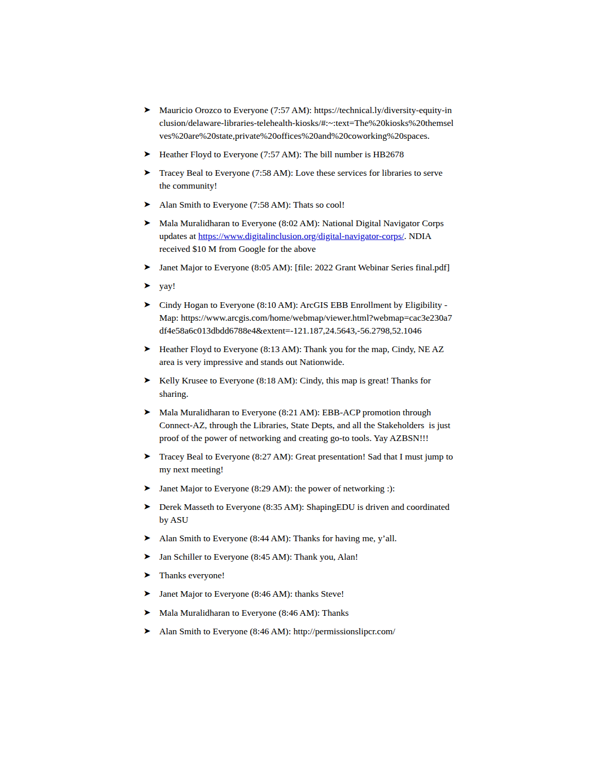Mauricio Orozco to Everyone (7:57 AM): https://technical.ly/diversity-equity-inclusion/delaware-libraries-telehealth-kiosks/#:~:text=The%20kiosks%20themselves%20are%20state,private%20offices%20and%20coworking%20spaces.
Heather Floyd to Everyone (7:57 AM): The bill number is HB2678
Tracey Beal to Everyone (7:58 AM): Love these services for libraries to serve the community!
Alan Smith to Everyone (7:58 AM): Thats so cool!
Mala Muralidharan to Everyone (8:02 AM): National Digital Navigator Corps updates at https://www.digitalinclusion.org/digital-navigator-corps/. NDIA received $10 M from Google for the above
Janet Major to Everyone (8:05 AM): [file: 2022 Grant Webinar Series final.pdf]
yay!
Cindy Hogan to Everyone (8:10 AM): ArcGIS EBB Enrollment by Eligibility - Map: https://www.arcgis.com/home/webmap/viewer.html?webmap=cac3e230a7df4e58a6c013dbdd6788e4&extent=-121.187,24.5643,-56.2798,52.1046
Heather Floyd to Everyone (8:13 AM): Thank you for the map, Cindy, NE AZ area is very impressive and stands out Nationwide.
Kelly Krusee to Everyone (8:18 AM): Cindy, this map is great! Thanks for sharing.
Mala Muralidharan to Everyone (8:21 AM): EBB-ACP promotion through Connect-AZ, through the Libraries, State Depts, and all the Stakeholders is just proof of the power of networking and creating go-to tools. Yay AZBSN!!!
Tracey Beal to Everyone (8:27 AM): Great presentation! Sad that I must jump to my next meeting!
Janet Major to Everyone (8:29 AM): the power of networking :):
Derek Masseth to Everyone (8:35 AM): ShapingEDU is driven and coordinated by ASU
Alan Smith to Everyone (8:44 AM): Thanks for having me, y’all.
Jan Schiller to Everyone (8:45 AM): Thank you, Alan!
Thanks everyone!
Janet Major to Everyone (8:46 AM): thanks Steve!
Mala Muralidharan to Everyone (8:46 AM): Thanks
Alan Smith to Everyone (8:46 AM): http://permissionslipcr.com/